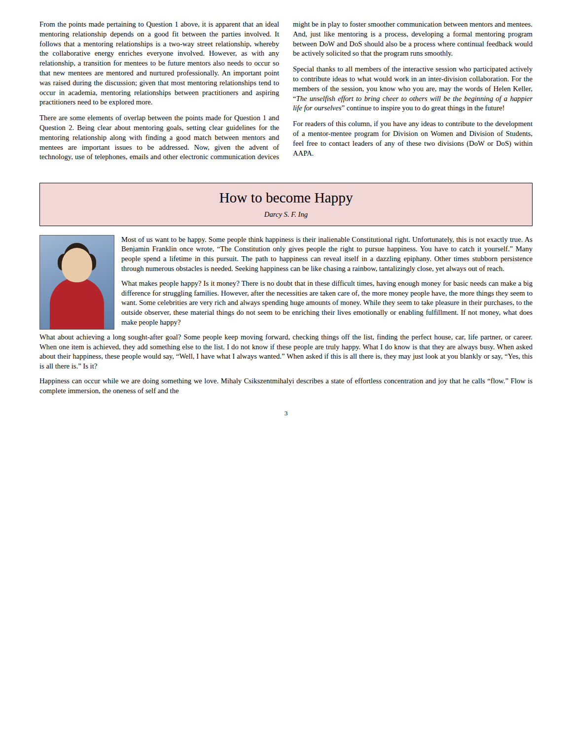From the points made pertaining to Question 1 above, it is apparent that an ideal mentoring relationship depends on a good fit between the parties involved. It follows that a mentoring relationships is a two-way street relationship, whereby the collaborative energy enriches everyone involved. However, as with any relationship, a transition for mentees to be future mentors also needs to occur so that new mentees are mentored and nurtured professionally. An important point was raised during the discussion; given that most mentoring relationships tend to occur in academia, mentoring relationships between practitioners and aspiring practitioners need to be explored more.
There are some elements of overlap between the points made for Question 1 and Question 2. Being clear about mentoring goals, setting clear guidelines for the mentoring relationship along with finding a good match between mentors and mentees are important issues to be addressed. Now, given the advent of technology, use of telephones, emails and other electronic communication devices might be in play to foster smoother communication between mentors and mentees. And, just like mentoring is a process, developing a formal mentoring program between DoW and DoS should also be a process where continual feedback would be actively solicited so that the program runs smoothly.
Special thanks to all members of the interactive session who participated actively to contribute ideas to what would work in an inter-division collaboration. For the members of the session, you know who you are, may the words of Helen Keller, “The unselfish effort to bring cheer to others will be the beginning of a happier life for ourselves” continue to inspire you to do great things in the future!
For readers of this column, if you have any ideas to contribute to the development of a mentor-mentee program for Division on Women and Division of Students, feel free to contact leaders of any of these two divisions (DoW or DoS) within AAPA.
How to become Happy
Darcy S. F. Ing
Most of us want to be happy. Some people think happiness is their inalienable Constitutional right. Unfortunately, this is not exactly true. As Benjamin Franklin once wrote, “The Constitution only gives people the right to pursue happiness. You have to catch it yourself.” Many people spend a lifetime in this pursuit. The path to happiness can reveal itself in a dazzling epiphany. Other times stubborn persistence through numerous obstacles is needed. Seeking happiness can be like chasing a rainbow, tantalizingly close, yet always out of reach.
What makes people happy? Is it money? There is no doubt that in these difficult times, having enough money for basic needs can make a big difference for struggling families. However, after the necessities are taken care of, the more money people have, the more things they seem to want. Some celebrities are very rich and always spending huge amounts of money. While they seem to take pleasure in their purchases, to the outside observer, these material things do not seem to be enriching their lives emotionally or enabling fulfillment. If not money, what does make people happy?
What about achieving a long sought-after goal? Some people keep moving forward, checking things off the list, finding the perfect house, car, life partner, or career. When one item is achieved, they add something else to the list. I do not know if these people are truly happy. What I do know is that they are always busy. When asked about their happiness, these people would say, “Well, I have what I always wanted.” When asked if this is all there is, they may just look at you blankly or say, “Yes, this is all there is.” Is it?
Happiness can occur while we are doing something we love. Mihaly Csikszentmihalyi describes a state of effortless concentration and joy that he calls “flow.” Flow is complete immersion, the oneness of self and the
3